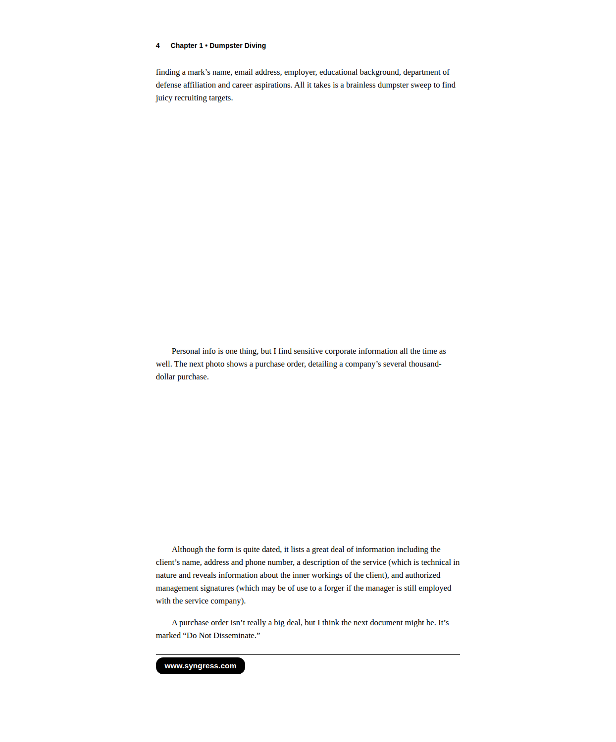4 Chapter 1 • Dumpster Diving
finding a mark’s name, email address, employer, educational background, department of defense affiliation and career aspirations. All it takes is a brainless dumpster sweep to find juicy recruiting targets.
Personal info is one thing, but I find sensitive corporate information all the time as well. The next photo shows a purchase order, detailing a company’s several thousand-dollar purchase.
Although the form is quite dated, it lists a great deal of information including the client’s name, address and phone number, a description of the service (which is technical in nature and reveals information about the inner workings of the client), and authorized management signatures (which may be of use to a forger if the manager is still employed with the service company).
A purchase order isn’t really a big deal, but I think the next document might be. It’s marked “Do Not Disseminate.”
www.syngress.com